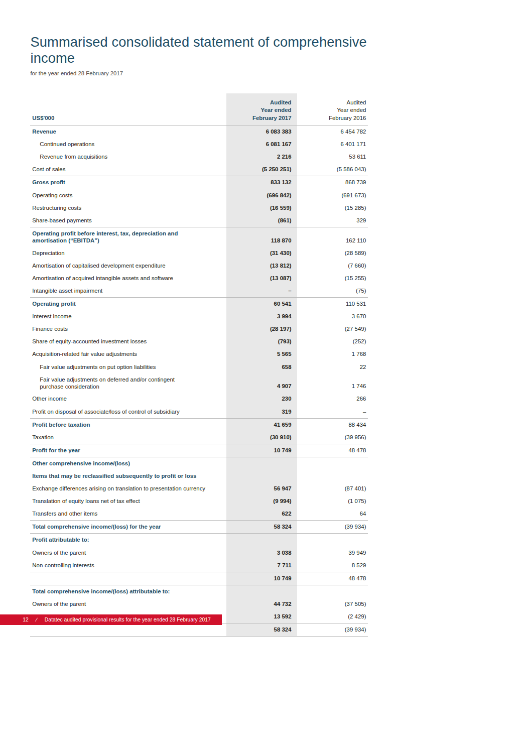Summarised consolidated statement of comprehensive income
for the year ended 28 February 2017
| US$'000 | Audited Year ended February 2017 | Audited Year ended February 2016 |
| --- | --- | --- |
| Revenue | 6 083 383 | 6 454 782 |
| Continued operations | 6 081 167 | 6 401 171 |
| Revenue from acquisitions | 2 216 | 53 611 |
| Cost of sales | (5 250 251) | (5 586 043) |
| Gross profit | 833 132 | 868 739 |
| Operating costs | (696 842) | (691 673) |
| Restructuring costs | (16 559) | (15 285) |
| Share-based payments | (861) | 329 |
| Operating profit before interest, tax, depreciation and amortisation (“EBITDA”) | 118 870 | 162 110 |
| Depreciation | (31 430) | (28 589) |
| Amortisation of capitalised development expenditure | (13 812) | (7 660) |
| Amortisation of acquired intangible assets and software | (13 087) | (15 255) |
| Intangible asset impairment | – | (75) |
| Operating profit | 60 541 | 110 531 |
| Interest income | 3 994 | 3 670 |
| Finance costs | (28 197) | (27 549) |
| Share of equity-accounted investment losses | (793) | (252) |
| Acquisition-related fair value adjustments | 5 565 | 1 768 |
| Fair value adjustments on put option liabilities | 658 | 22 |
| Fair value adjustments on deferred and/or contingent purchase consideration | 4 907 | 1 746 |
| Other income | 230 | 266 |
| Profit on disposal of associate/loss of control of subsidiary | 319 | – |
| Profit before taxation | 41 659 | 88 434 |
| Taxation | (30 910) | (39 956) |
| Profit for the year | 10 749 | 48 478 |
| Other comprehensive income/(loss) | | |
| Items that may be reclassified subsequently to profit or loss | | |
| Exchange differences arising on translation to presentation currency | 56 947 | (87 401) |
| Translation of equity loans net of tax effect | (9 994) | (1 075) |
| Transfers and other items | 622 | 64 |
| Total comprehensive income/(loss) for the year | 58 324 | (39 934) |
| Profit attributable to: | | |
| Owners of the parent | 3 038 | 39 949 |
| Non-controlling interests | 7 711 | 8 529 |
| | 10 749 | 48 478 |
| Total comprehensive income/(loss) attributable to: | | |
| Owners of the parent | 44 732 | (37 505) |
| Non-controlling interests | 13 592 | (2 429) |
| | 58 324 | (39 934) |
12 ∕ Datatec audited provisional results for the year ended 28 February 2017